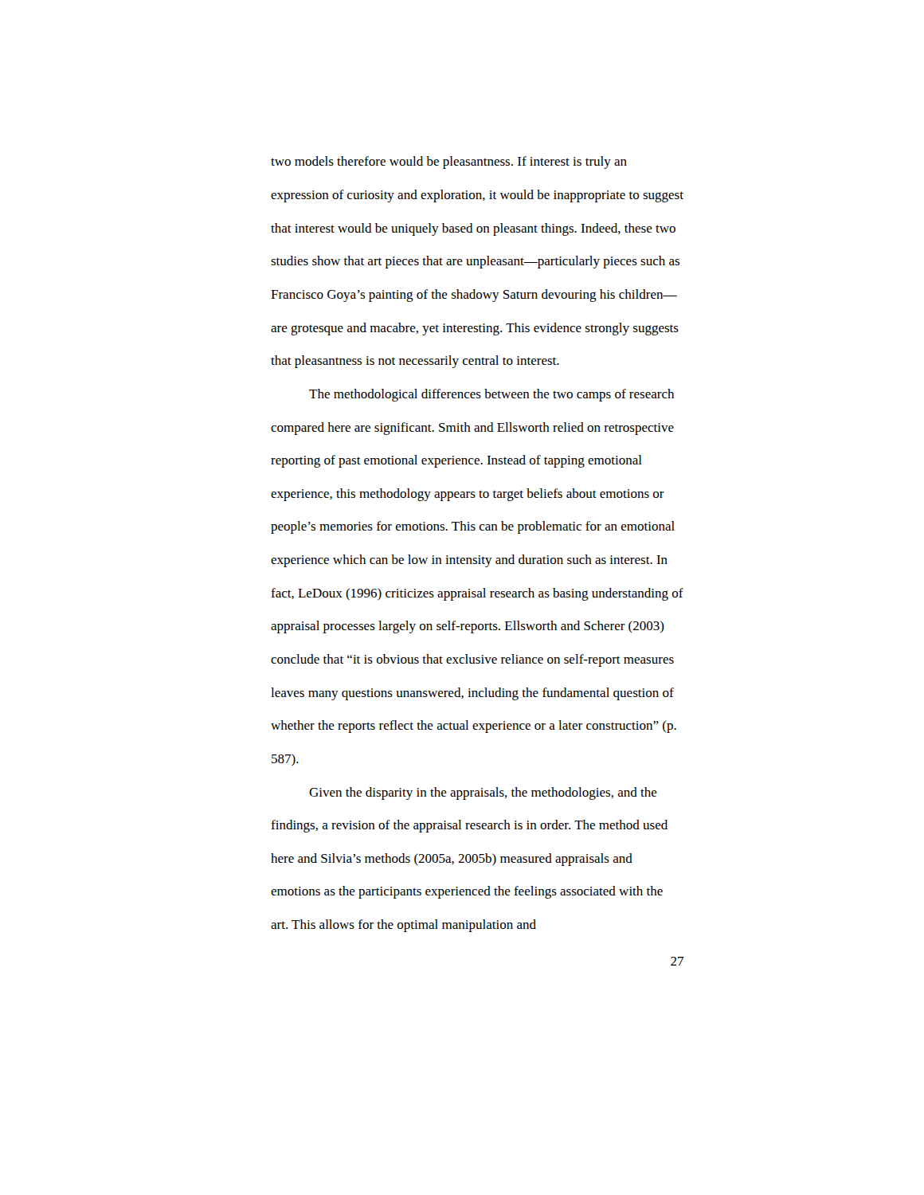two models therefore would be pleasantness. If interest is truly an expression of curiosity and exploration, it would be inappropriate to suggest that interest would be uniquely based on pleasant things. Indeed, these two studies show that art pieces that are unpleasant—particularly pieces such as Francisco Goya’s painting of the shadowy Saturn devouring his children—are grotesque and macabre, yet interesting. This evidence strongly suggests that pleasantness is not necessarily central to interest.
The methodological differences between the two camps of research compared here are significant. Smith and Ellsworth relied on retrospective reporting of past emotional experience. Instead of tapping emotional experience, this methodology appears to target beliefs about emotions or people’s memories for emotions. This can be problematic for an emotional experience which can be low in intensity and duration such as interest. In fact, LeDoux (1996) criticizes appraisal research as basing understanding of appraisal processes largely on self-reports. Ellsworth and Scherer (2003) conclude that “it is obvious that exclusive reliance on self-report measures leaves many questions unanswered, including the fundamental question of whether the reports reflect the actual experience or a later construction” (p. 587).
Given the disparity in the appraisals, the methodologies, and the findings, a revision of the appraisal research is in order. The method used here and Silvia’s methods (2005a, 2005b) measured appraisals and emotions as the participants experienced the feelings associated with the art. This allows for the optimal manipulation and
27